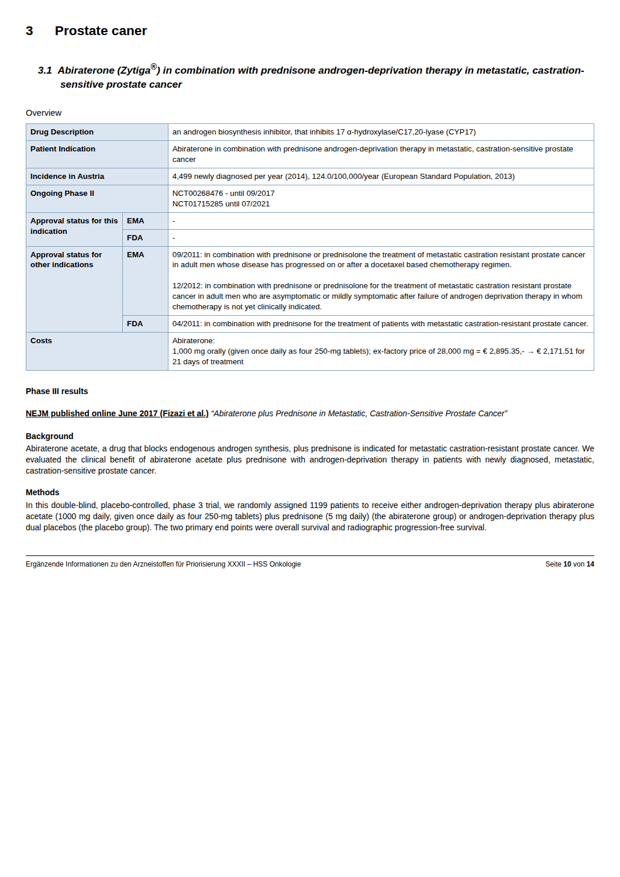3 Prostate caner
3.1 Abiraterone (Zytiga®) in combination with prednisone androgen-deprivation therapy in metastatic, castration-sensitive prostate cancer
Overview
| Drug Description | an androgen biosynthesis inhibitor, that inhibits 17 α-hydroxylase/C17,20-lyase (CYP17) |
| Patient Indication | Abiraterone in combination with prednisone androgen-deprivation therapy in metastatic, castration-sensitive prostate cancer |
| Incidence in Austria | 4,499 newly diagnosed per year (2014), 124.0/100,000/year (European Standard Population, 2013) |
| Ongoing Phase II | NCT00268476 - until 09/2017 NCT01715285 until 07/2021 |
| Approval status for this indication | EMA | - |
| FDA | - |
| Approval status for other indications | EMA | 09/2011: in combination with prednisone or prednisolone the treatment of metastatic castration resistant prostate cancer in adult men whose disease has progressed on or after a docetaxel based chemotherapy regimen. 12/2012: in combination with prednisone or prednisolone for the treatment of metastatic castration resistant prostate cancer in adult men who are asymptomatic or mildly symptomatic after failure of androgen deprivation therapy in whom chemotherapy is not yet clinically indicated. |
| FDA | 04/2011: in combination with prednisone for the treatment of patients with metastatic castration-resistant prostate cancer. |
| Costs | Abiraterone: 1,000 mg orally (given once daily as four 250-mg tablets); ex-factory price of 28,000 mg = € 2,895.35,- → € 2,171.51 for 21 days of treatment |
Phase III results
NEJM published online June 2017 (Fizazi et al.) “Abiraterone plus Prednisone in Metastatic, Castration-Sensitive Prostate Cancer”
Background
Abiraterone acetate, a drug that blocks endogenous androgen synthesis, plus prednisone is indicated for metastatic castration-resistant prostate cancer. We evaluated the clinical benefit of abiraterone acetate plus prednisone with androgen-deprivation therapy in patients with newly diagnosed, metastatic, castration-sensitive prostate cancer.
Methods
In this double-blind, placebo-controlled, phase 3 trial, we randomly assigned 1199 patients to receive either androgen-deprivation therapy plus abiraterone acetate (1000 mg daily, given once daily as four 250-mg tablets) plus prednisone (5 mg daily) (the abiraterone group) or androgen-deprivation therapy plus dual placebos (the placebo group). The two primary end points were overall survival and radiographic progression-free survival.
Ergänzende Informationen zu den Arzneistoffen für Priorisierung XXXII – HSS Onkologie
Seite 10 von 14